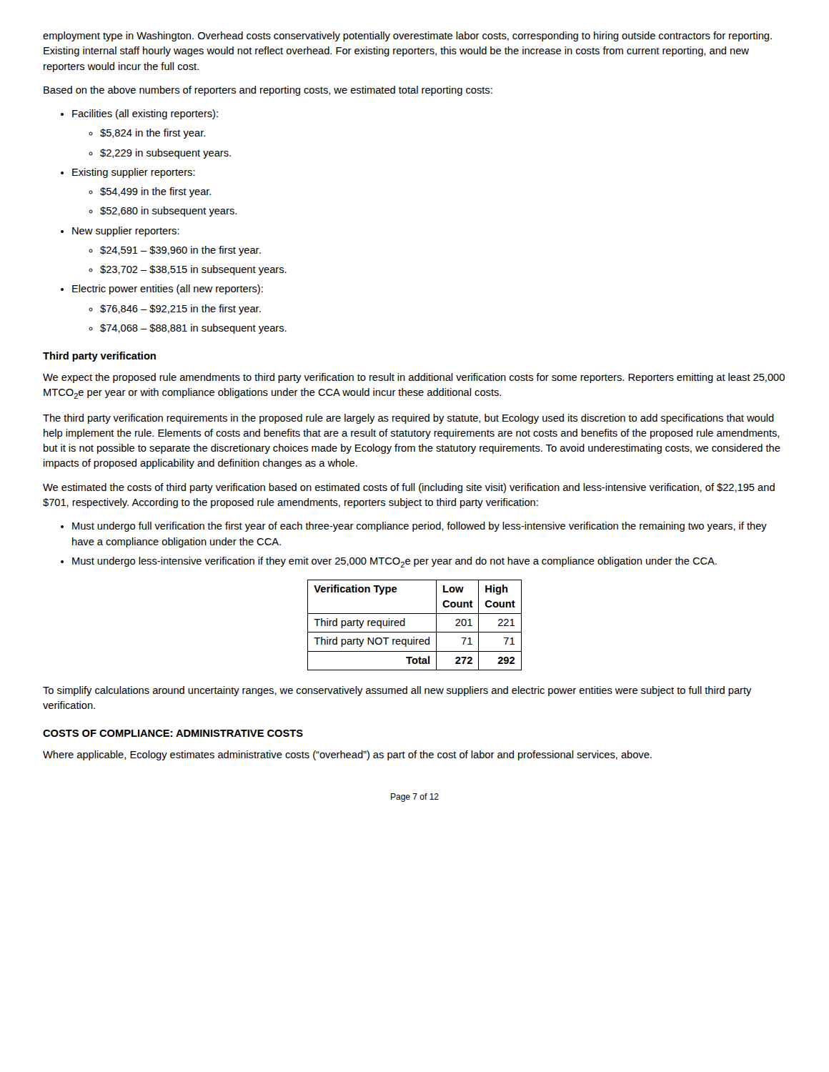employment type in Washington. Overhead costs conservatively potentially overestimate labor costs, corresponding to hiring outside contractors for reporting. Existing internal staff hourly wages would not reflect overhead. For existing reporters, this would be the increase in costs from current reporting, and new reporters would incur the full cost.
Based on the above numbers of reporters and reporting costs, we estimated total reporting costs:
Facilities (all existing reporters):
$5,824 in the first year.
$2,229 in subsequent years.
Existing supplier reporters:
$54,499 in the first year.
$52,680 in subsequent years.
New supplier reporters:
$24,591 – $39,960 in the first year.
$23,702 – $38,515 in subsequent years.
Electric power entities (all new reporters):
$76,846 – $92,215 in the first year.
$74,068 – $88,881 in subsequent years.
Third party verification
We expect the proposed rule amendments to third party verification to result in additional verification costs for some reporters. Reporters emitting at least 25,000 MTCO2e per year or with compliance obligations under the CCA would incur these additional costs.
The third party verification requirements in the proposed rule are largely as required by statute, but Ecology used its discretion to add specifications that would help implement the rule. Elements of costs and benefits that are a result of statutory requirements are not costs and benefits of the proposed rule amendments, but it is not possible to separate the discretionary choices made by Ecology from the statutory requirements. To avoid underestimating costs, we considered the impacts of proposed applicability and definition changes as a whole.
We estimated the costs of third party verification based on estimated costs of full (including site visit) verification and less-intensive verification, of $22,195 and $701, respectively. According to the proposed rule amendments, reporters subject to third party verification:
Must undergo full verification the first year of each three-year compliance period, followed by less-intensive verification the remaining two years, if they have a compliance obligation under the CCA.
Must undergo less-intensive verification if they emit over 25,000 MTCO2e per year and do not have a compliance obligation under the CCA.
| Verification Type | Low Count | High Count |
| --- | --- | --- |
| Third party required | 201 | 221 |
| Third party NOT required | 71 | 71 |
| Total | 272 | 292 |
To simplify calculations around uncertainty ranges, we conservatively assumed all new suppliers and electric power entities were subject to full third party verification.
COSTS OF COMPLIANCE: ADMINISTRATIVE COSTS
Where applicable, Ecology estimates administrative costs (“overhead”) as part of the cost of labor and professional services, above.
Page 7 of 12